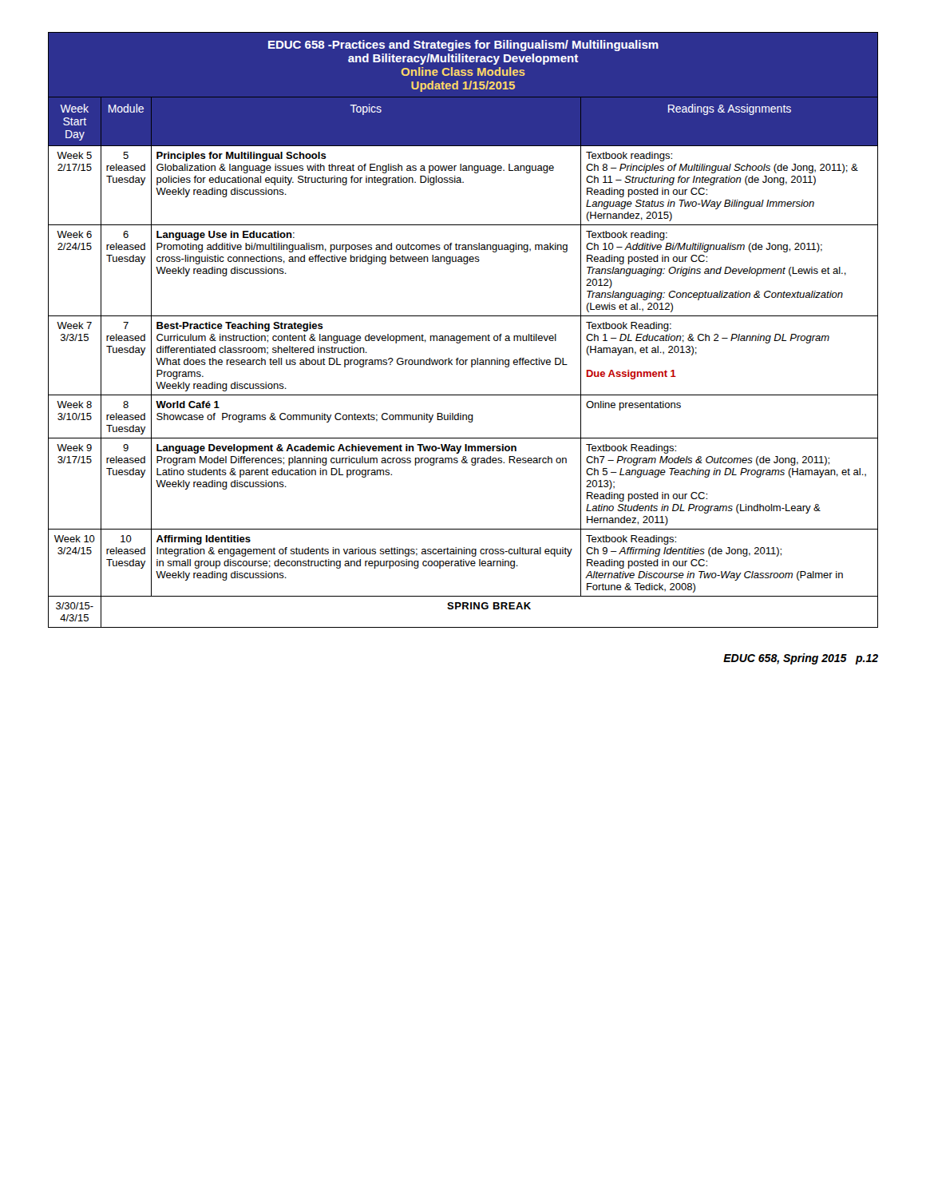| EDUC 658 -Practices and Strategies for Bilingualism/ Multilingualism and Biliteracy/Multiliteracy Development Online Class Modules Updated 1/15/2015 |
| --- |
| Week Start Day | Module | Topics | Readings & Assignments |
| Week 5 2/17/15 | 5 released Tuesday | Principles for Multilingual Schools Globalization & language issues with threat of English as a power language. Language policies for educational equity. Structuring for integration. Diglossia. Weekly reading discussions. | Textbook readings: Ch 8 – Principles of Multilingual Schools (de Jong, 2011); & Ch 11 – Structuring for Integration (de Jong, 2011) Reading posted in our CC: Language Status in Two-Way Bilingual Immersion (Hernandez, 2015) |
| Week 6 2/24/15 | 6 released Tuesday | Language Use in Education : Promoting additive bi/multilingualism, purposes and outcomes of translanguaging, making cross-linguistic connections, and effective bridging between languages Weekly reading discussions. | Textbook reading: Ch 10 – Additive Bi/Multilignualism (de Jong, 2011); Reading posted in our CC: Translanguaging: Origins and Development (Lewis et al., 2012) Translanguaging: Conceptualization & Contextualization (Lewis et al., 2012) |
| Week 7 3/3/15 | 7 released Tuesday | Best-Practice Teaching Strategies Curriculum & instruction; content & language development, management of a multilevel differentiated classroom; sheltered instruction. What does the research tell us about DL programs? Groundwork for planning effective DL Programs. Weekly reading discussions. | Textbook Reading: Ch 1 – DL Education ; & Ch 2 – Planning DL Program (Hamayan, et al., 2013); Due Assignment 1 |
| Week 8 3/10/15 | 8 released Tuesday | World Café 1 Showcase of Programs & Community Contexts; Community Building | Online presentations |
| Week 9 3/17/15 | 9 released Tuesday | Language Development & Academic Achievement in Two-Way Immersion Program Model Differences; planning curriculum across programs & grades. Research on Latino students & parent education in DL programs. Weekly reading discussions. | Textbook Readings: Ch7 – Program Models & Outcomes (de Jong, 2011); Ch 5 – Language Teaching in DL Programs (Hamayan, et al., 2013); Reading posted in our CC: Latino Students in DL Programs (Lindholm-Leary & Hernandez, 2011) |
| Week 10 3/24/15 | 10 released Tuesday | Affirming Identities Integration & engagement of students in various settings; ascertaining cross-cultural equity in small group discourse; deconstructing and repurposing cooperative learning. Weekly reading discussions. | Textbook Readings: Ch 9 – Affirming Identities (de Jong, 2011); Reading posted in our CC: Alternative Discourse in Two-Way Classroom (Palmer in Fortune & Tedick, 2008) |
| 3/30/15- 4/3/15 | SPRING BREAK |
EDUC 658, Spring 2015 p.12